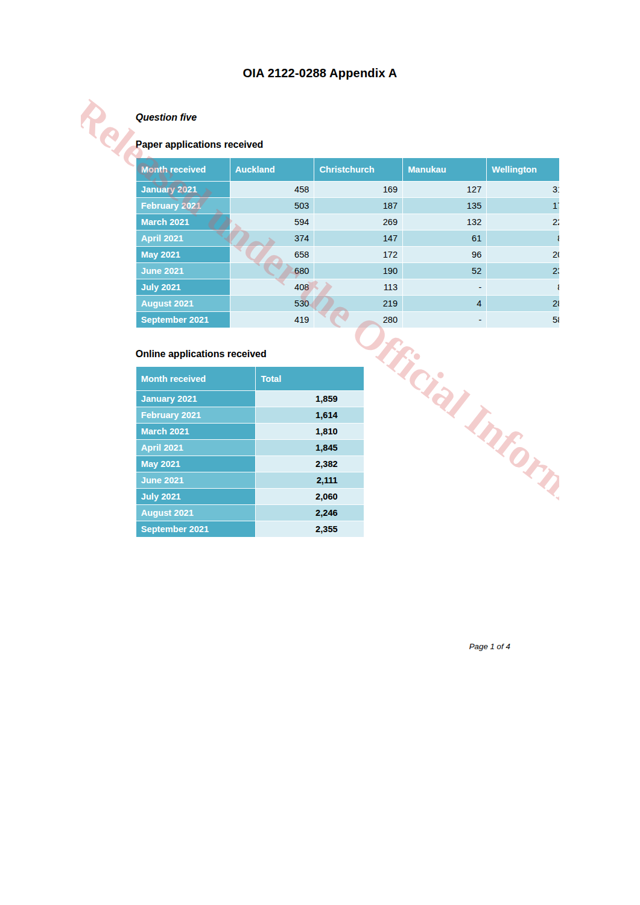Released under the Official Information Act 1982
OIA 2122-0288 Appendix A
Question five
Paper applications received
| Month received | Auckland | Christchurch | Manukau | Wellington |
| --- | --- | --- | --- | --- |
| January 2021 | 458 | 169 | 127 | 315 |
| February 2021 | 503 | 187 | 135 | 175 |
| March 2021 | 594 | 269 | 132 | 220 |
| April 2021 | 374 | 147 | 61 | 82 |
| May 2021 | 658 | 172 | 96 | 209 |
| June 2021 | 680 | 190 | 52 | 233 |
| July 2021 | 408 | 113 | - | 87 |
| August 2021 | 530 | 219 | 4 | 283 |
| September 2021 | 419 | 280 | - | 584 |
Online applications received
| Month received | Total |
| --- | --- |
| January 2021 | 1,859 |
| February 2021 | 1,614 |
| March 2021 | 1,810 |
| April 2021 | 1,845 |
| May 2021 | 2,382 |
| June 2021 | 2,111 |
| July 2021 | 2,060 |
| August 2021 | 2,246 |
| September 2021 | 2,355 |
Page 1 of 4